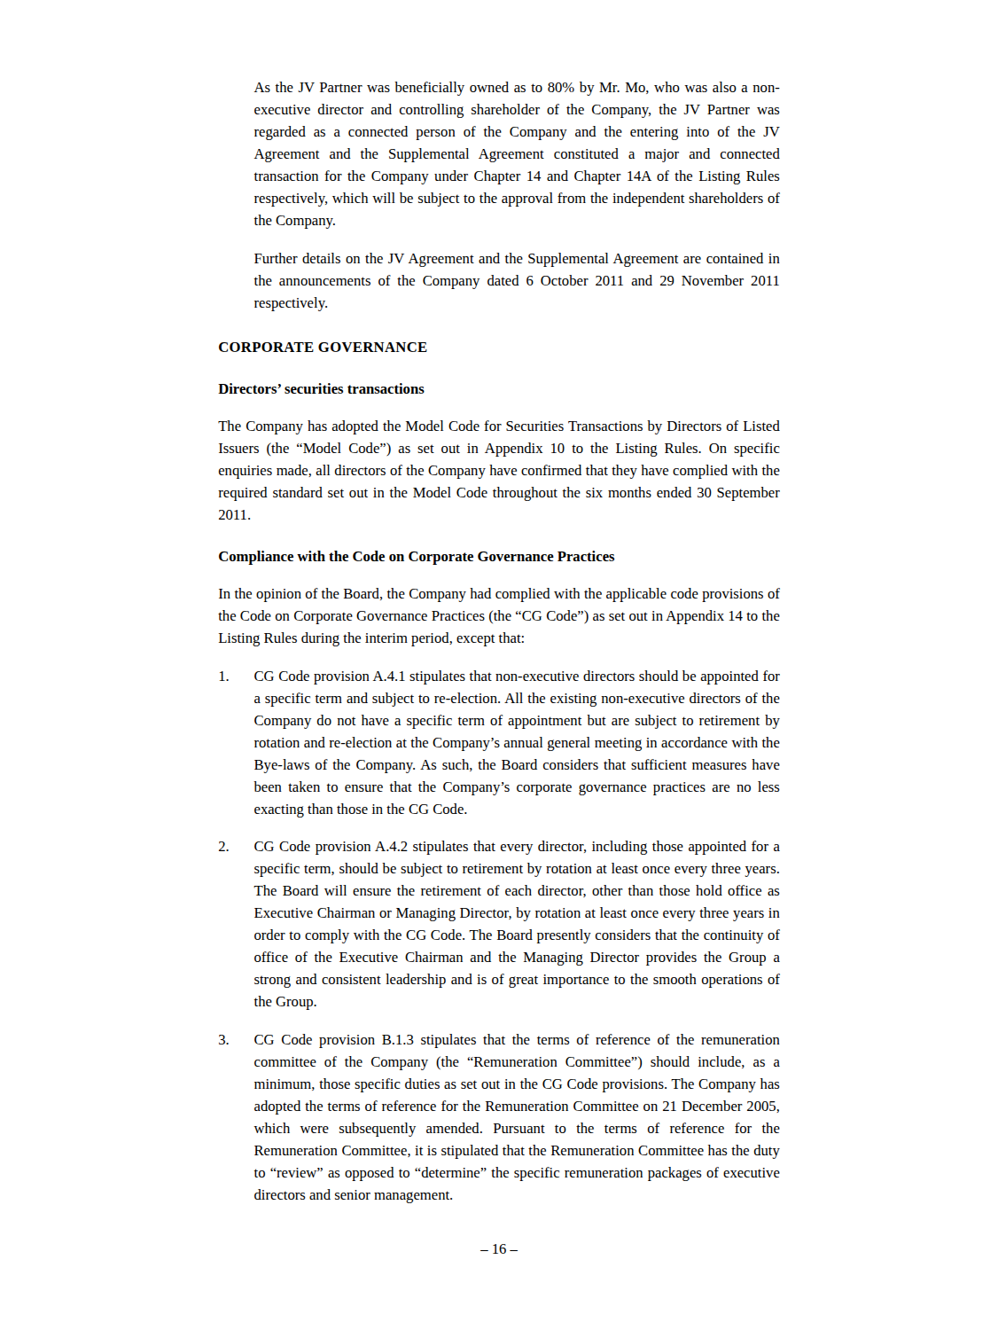As the JV Partner was beneficially owned as to 80% by Mr. Mo, who was also a non-executive director and controlling shareholder of the Company, the JV Partner was regarded as a connected person of the Company and the entering into of the JV Agreement and the Supplemental Agreement constituted a major and connected transaction for the Company under Chapter 14 and Chapter 14A of the Listing Rules respectively, which will be subject to the approval from the independent shareholders of the Company.
Further details on the JV Agreement and the Supplemental Agreement are contained in the announcements of the Company dated 6 October 2011 and 29 November 2011 respectively.
CORPORATE GOVERNANCE
Directors’ securities transactions
The Company has adopted the Model Code for Securities Transactions by Directors of Listed Issuers (the “Model Code”) as set out in Appendix 10 to the Listing Rules. On specific enquiries made, all directors of the Company have confirmed that they have complied with the required standard set out in the Model Code throughout the six months ended 30 September 2011.
Compliance with the Code on Corporate Governance Practices
In the opinion of the Board, the Company had complied with the applicable code provisions of the Code on Corporate Governance Practices (the “CG Code”) as set out in Appendix 14 to the Listing Rules during the interim period, except that:
CG Code provision A.4.1 stipulates that non-executive directors should be appointed for a specific term and subject to re-election. All the existing non-executive directors of the Company do not have a specific term of appointment but are subject to retirement by rotation and re-election at the Company’s annual general meeting in accordance with the Bye-laws of the Company. As such, the Board considers that sufficient measures have been taken to ensure that the Company’s corporate governance practices are no less exacting than those in the CG Code.
CG Code provision A.4.2 stipulates that every director, including those appointed for a specific term, should be subject to retirement by rotation at least once every three years. The Board will ensure the retirement of each director, other than those hold office as Executive Chairman or Managing Director, by rotation at least once every three years in order to comply with the CG Code. The Board presently considers that the continuity of office of the Executive Chairman and the Managing Director provides the Group a strong and consistent leadership and is of great importance to the smooth operations of the Group.
CG Code provision B.1.3 stipulates that the terms of reference of the remuneration committee of the Company (the “Remuneration Committee”) should include, as a minimum, those specific duties as set out in the CG Code provisions. The Company has adopted the terms of reference for the Remuneration Committee on 21 December 2005, which were subsequently amended. Pursuant to the terms of reference for the Remuneration Committee, it is stipulated that the Remuneration Committee has the duty to “review” as opposed to “determine” the specific remuneration packages of executive directors and senior management.
– 16 –